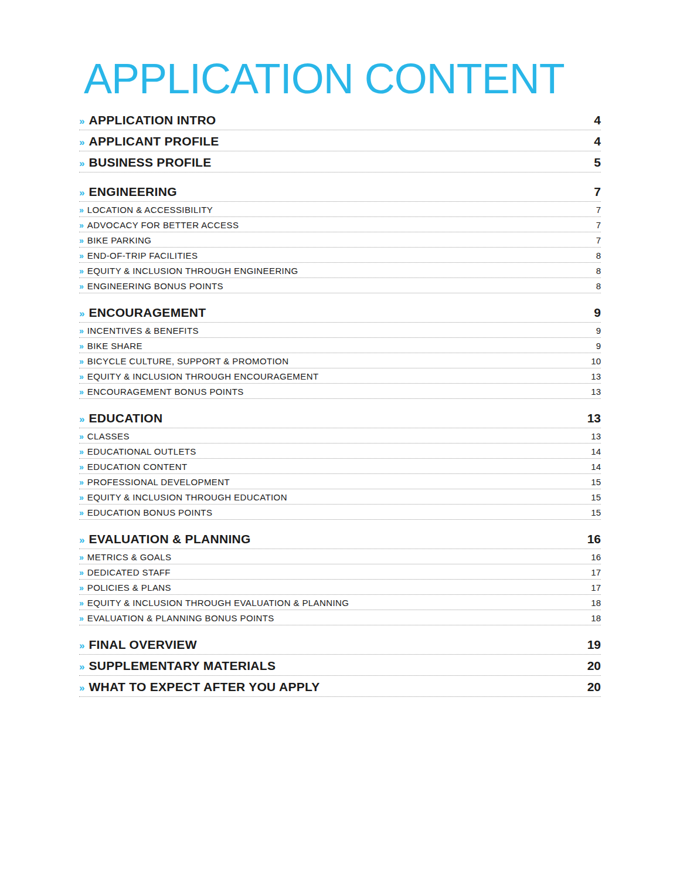APPLICATION CONTENT
»APPLICATION INTRO 4
»APPLICANT PROFILE 4
»BUSINESS PROFILE 5
»ENGINEERING 7
»LOCATION & ACCESSIBILITY 7
»ADVOCACY FOR BETTER ACCESS 7
»BIKE PARKING 7
»END-OF-TRIP FACILITIES 8
»EQUITY & INCLUSION THROUGH ENGINEERING 8
»ENGINEERING BONUS POINTS 8
»ENCOURAGEMENT 9
»INCENTIVES & BENEFITS 9
»BIKE SHARE 9
»BICYCLE CULTURE, SUPPORT & PROMOTION 10
»EQUITY & INCLUSION THROUGH ENCOURAGEMENT 13
»ENCOURAGEMENT BONUS POINTS 13
»EDUCATION 13
»CLASSES 13
»EDUCATIONAL OUTLETS 14
»EDUCATION CONTENT 14
»PROFESSIONAL DEVELOPMENT 15
»EQUITY & INCLUSION THROUGH EDUCATION 15
»EDUCATION BONUS POINTS 15
»EVALUATION & PLANNING 16
»METRICS & GOALS 16
»DEDICATED STAFF 17
»POLICIES & PLANS 17
»EQUITY & INCLUSION THROUGH EVALUATION & PLANNING 18
»EVALUATION & PLANNING BONUS POINTS 18
»FINAL OVERVIEW 19
»SUPPLEMENTARY MATERIALS 20
»WHAT TO EXPECT AFTER YOU APPLY 20